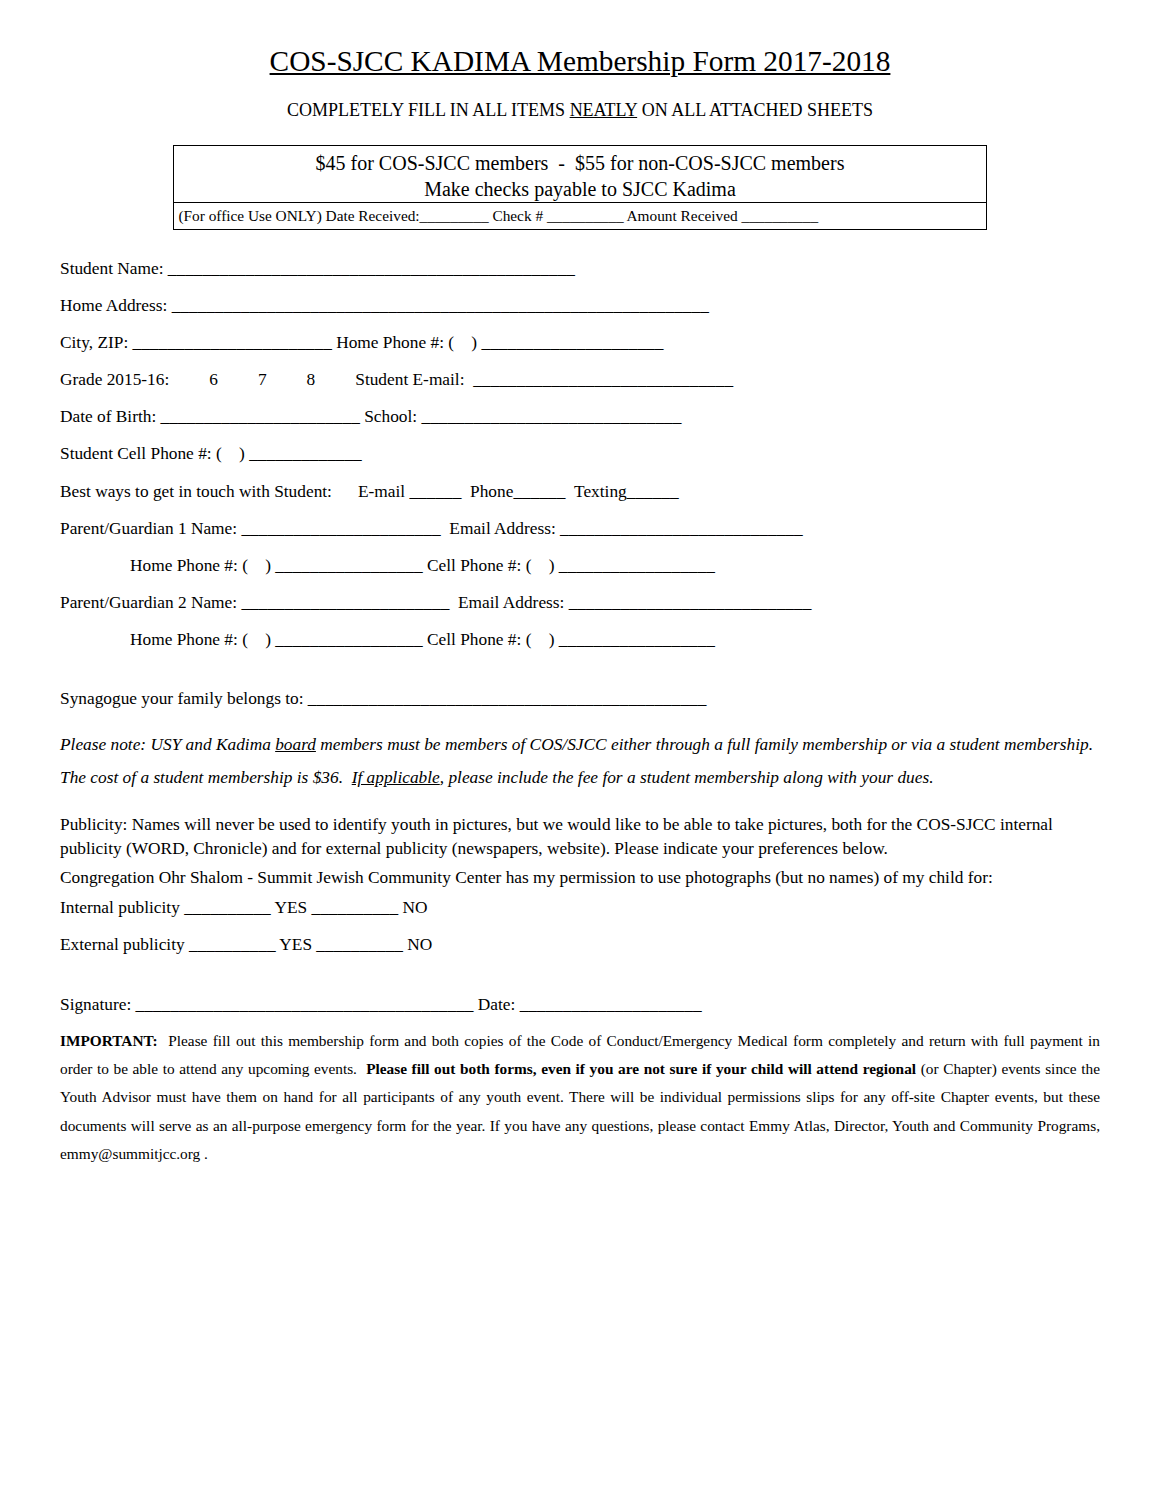COS-SJCC KADIMA Membership Form 2017-2018
COMPLETELY FILL IN ALL ITEMS NEATLY ON ALL ATTACHED SHEETS
$45 for COS-SJCC members - $55 for non-COS-SJCC members
Make checks payable to SJCC Kadima
(For office Use ONLY) Date Received:_________ Check # __________ Amount Received __________
Student Name: _______________________________________________
Home Address: ______________________________________________________________
City, ZIP: _______________________ Home Phone #: ( ) _____________________
Grade 2015-16: 6 7 8 Student E-mail: ______________________________
Date of Birth: _______________________ School: ______________________________
Student Cell Phone #: ( ) _____________
Best ways to get in touch with Student: E-mail ______ Phone______ Texting______
Parent/Guardian 1 Name: _______________________ Email Address: ____________________________
Home Phone #: ( ) _________________ Cell Phone #: ( ) __________________
Parent/Guardian 2 Name: ________________________ Email Address: ____________________________
Home Phone #: ( ) _________________ Cell Phone #: ( ) __________________
Synagogue your family belongs to: ______________________________________________
Please note: USY and Kadima board members must be members of COS/SJCC either through a full family membership or via a student membership. The cost of a student membership is $36. If applicable, please include the fee for a student membership along with your dues.
Publicity: Names will never be used to identify youth in pictures, but we would like to be able to take pictures, both for the COS-SJCC internal publicity (WORD, Chronicle) and for external publicity (newspapers, website). Please indicate your preferences below.
Congregation Ohr Shalom - Summit Jewish Community Center has my permission to use photographs (but no names) of my child for:
Internal publicity __________ YES __________ NO
External publicity __________ YES __________ NO
Signature: _______________________________________ Date: _____________________
IMPORTANT: Please fill out this membership form and both copies of the Code of Conduct/Emergency Medical form completely and return with full payment in order to be able to attend any upcoming events. Please fill out both forms, even if you are not sure if your child will attend regional (or Chapter) events since the Youth Advisor must have them on hand for all participants of any youth event. There will be individual permissions slips for any off-site Chapter events, but these documents will serve as an all-purpose emergency form for the year. If you have any questions, please contact Emmy Atlas, Director, Youth and Community Programs, emmy@summitjcc.org .